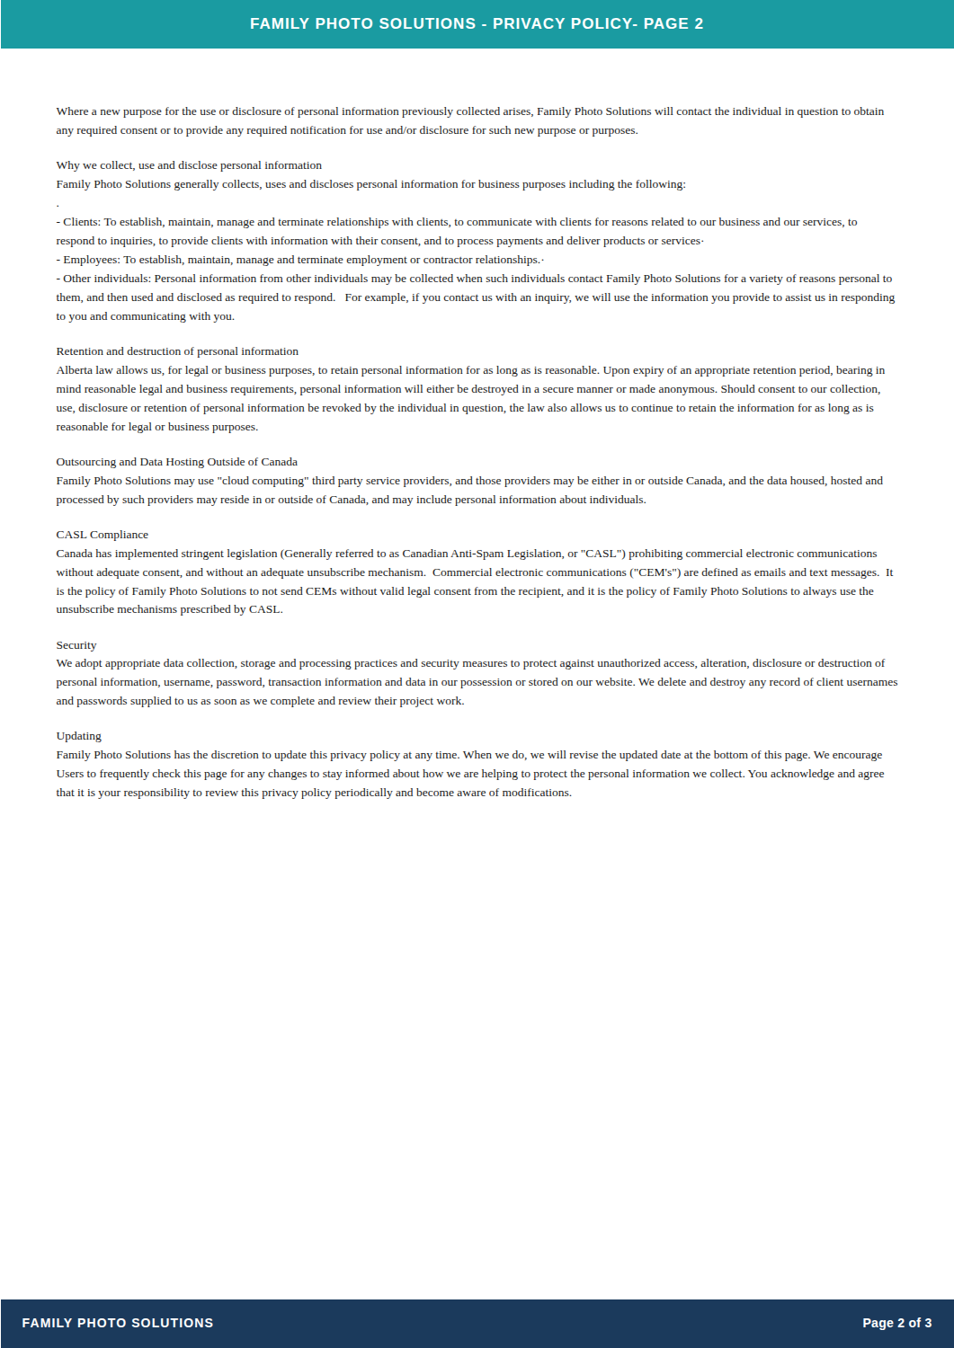Family Photo Solutions - Privacy Policy- Page 2
Where a new purpose for the use or disclosure of personal information previously collected arises, Family Photo Solutions will contact the individual in question to obtain any required consent or to provide any required notification for use and/or disclosure for such new purpose or purposes.
Why we collect, use and disclose personal information
Family Photo Solutions generally collects, uses and discloses personal information for business purposes including the following:
.
- Clients: To establish, maintain, manage and terminate relationships with clients, to communicate with clients for reasons related to our business and our services, to respond to inquiries, to provide clients with information with their consent, and to process payments and deliver products or services·
- Employees: To establish, maintain, manage and terminate employment or contractor relationships.·
- Other individuals: Personal information from other individuals may be collected when such individuals contact Family Photo Solutions for a variety of reasons personal to them, and then used and disclosed as required to respond. For example, if you contact us with an inquiry, we will use the information you provide to assist us in responding to you and communicating with you.
Retention and destruction of personal information
Alberta law allows us, for legal or business purposes, to retain personal information for as long as is reasonable. Upon expiry of an appropriate retention period, bearing in mind reasonable legal and business requirements, personal information will either be destroyed in a secure manner or made anonymous. Should consent to our collection, use, disclosure or retention of personal information be revoked by the individual in question, the law also allows us to continue to retain the information for as long as is reasonable for legal or business purposes.
Outsourcing and Data Hosting Outside of Canada
Family Photo Solutions may use "cloud computing" third party service providers, and those providers may be either in or outside Canada, and the data housed, hosted and processed by such providers may reside in or outside of Canada, and may include personal information about individuals.
CASL Compliance
Canada has implemented stringent legislation (Generally referred to as Canadian Anti-Spam Legislation, or "CASL") prohibiting commercial electronic communications without adequate consent, and without an adequate unsubscribe mechanism. Commercial electronic communications ("CEM's") are defined as emails and text messages. It is the policy of Family Photo Solutions to not send CEMs without valid legal consent from the recipient, and it is the policy of Family Photo Solutions to always use the unsubscribe mechanisms prescribed by CASL.
Security
We adopt appropriate data collection, storage and processing practices and security measures to protect against unauthorized access, alteration, disclosure or destruction of personal information, username, password, transaction information and data in our possession or stored on our website. We delete and destroy any record of client usernames and passwords supplied to us as soon as we complete and review their project work.
Updating
Family Photo Solutions has the discretion to update this privacy policy at any time. When we do, we will revise the updated date at the bottom of this page. We encourage Users to frequently check this page for any changes to stay informed about how we are helping to protect the personal information we collect. You acknowledge and agree that it is your responsibility to review this privacy policy periodically and become aware of modifications.
Family Photo Solutions Page 2 of 3